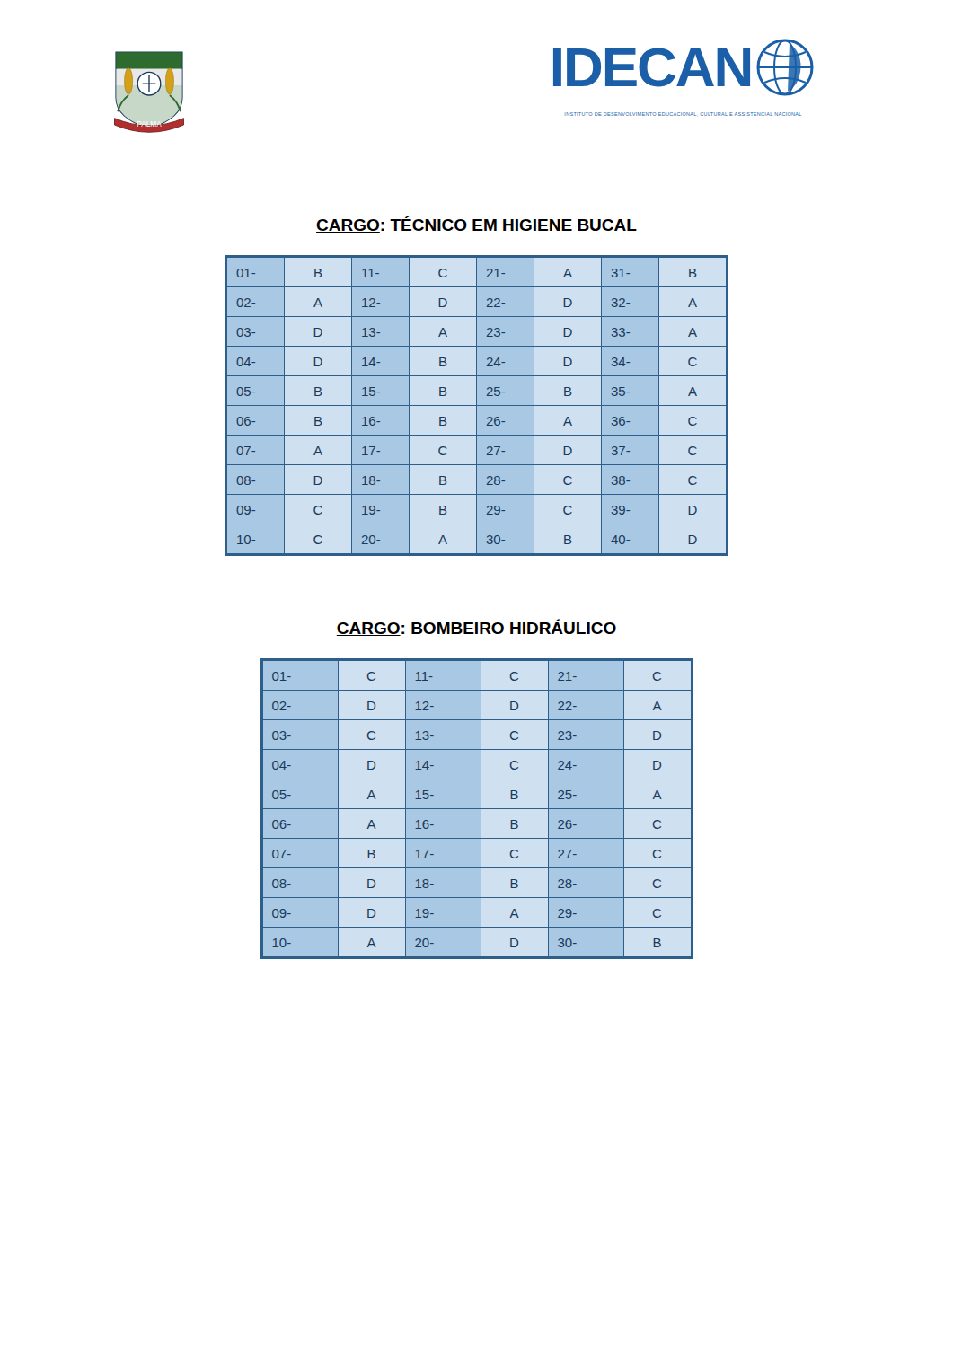PALMA
IDECAN
INSTITUTO DE DESENVOLVIMENTO EDUCACIONAL, CULTURAL E ASSISTENCIAL NACIONAL
CARGO: TÉCNICO EM HIGIENE BUCAL
| 01- | B | 11- | C | 21- | A | 31- | B |
| 02- | A | 12- | D | 22- | D | 32- | A |
| 03- | D | 13- | A | 23- | D | 33- | A |
| 04- | D | 14- | B | 24- | D | 34- | C |
| 05- | B | 15- | B | 25- | B | 35- | A |
| 06- | B | 16- | B | 26- | A | 36- | C |
| 07- | A | 17- | C | 27- | D | 37- | C |
| 08- | D | 18- | B | 28- | C | 38- | C |
| 09- | C | 19- | B | 29- | C | 39- | D |
| 10- | C | 20- | A | 30- | B | 40- | D |
CARGO: BOMBEIRO HIDRÁULICO
| 01- | C | 11- | C | 21- | C |
| 02- | D | 12- | D | 22- | A |
| 03- | C | 13- | C | 23- | D |
| 04- | D | 14- | C | 24- | D |
| 05- | A | 15- | B | 25- | A |
| 06- | A | 16- | B | 26- | C |
| 07- | B | 17- | C | 27- | C |
| 08- | D | 18- | B | 28- | C |
| 09- | D | 19- | A | 29- | C |
| 10- | A | 20- | D | 30- | B |